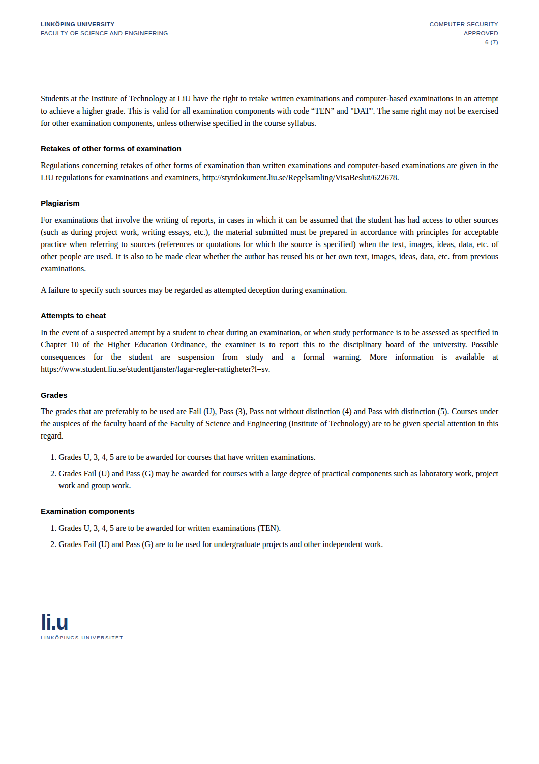LINKÖPING UNIVERSITY
FACULTY OF SCIENCE AND ENGINEERING
COMPUTER SECURITY
APPROVED
6 (7)
Students at the Institute of Technology at LiU have the right to retake written examinations and computer-based examinations in an attempt to achieve a higher grade. This is valid for all examination components with code “TEN” and "DAT". The same right may not be exercised for other examination components, unless otherwise specified in the course syllabus.
Retakes of other forms of examination
Regulations concerning retakes of other forms of examination than written examinations and computer-based examinations are given in the LiU regulations for examinations and examiners, http://styrdokument.liu.se/Regelsamling/VisaBeslut/622678.
Plagiarism
For examinations that involve the writing of reports, in cases in which it can be assumed that the student has had access to other sources (such as during project work, writing essays, etc.), the material submitted must be prepared in accordance with principles for acceptable practice when referring to sources (references or quotations for which the source is specified) when the text, images, ideas, data, etc. of other people are used. It is also to be made clear whether the author has reused his or her own text, images, ideas, data, etc. from previous examinations.
A failure to specify such sources may be regarded as attempted deception during examination.
Attempts to cheat
In the event of a suspected attempt by a student to cheat during an examination, or when study performance is to be assessed as specified in Chapter 10 of the Higher Education Ordinance, the examiner is to report this to the disciplinary board of the university. Possible consequences for the student are suspension from study and a formal warning. More information is available at https://www.student.liu.se/studenttjanster/lagar-regler-rattigheter?l=sv.
Grades
The grades that are preferably to be used are Fail (U), Pass (3), Pass not without distinction (4) and Pass with distinction (5). Courses under the auspices of the faculty board of the Faculty of Science and Engineering (Institute of Technology) are to be given special attention in this regard.
Grades U, 3, 4, 5 are to be awarded for courses that have written examinations.
Grades Fail (U) and Pass (G) may be awarded for courses with a large degree of practical components such as laboratory work, project work and group work.
Examination components
Grades U, 3, 4, 5 are to be awarded for written examinations (TEN).
Grades Fail (U) and Pass (G) are to be used for undergraduate projects and other independent work.
li. u
LINKÖPINGS UNIVERSITET